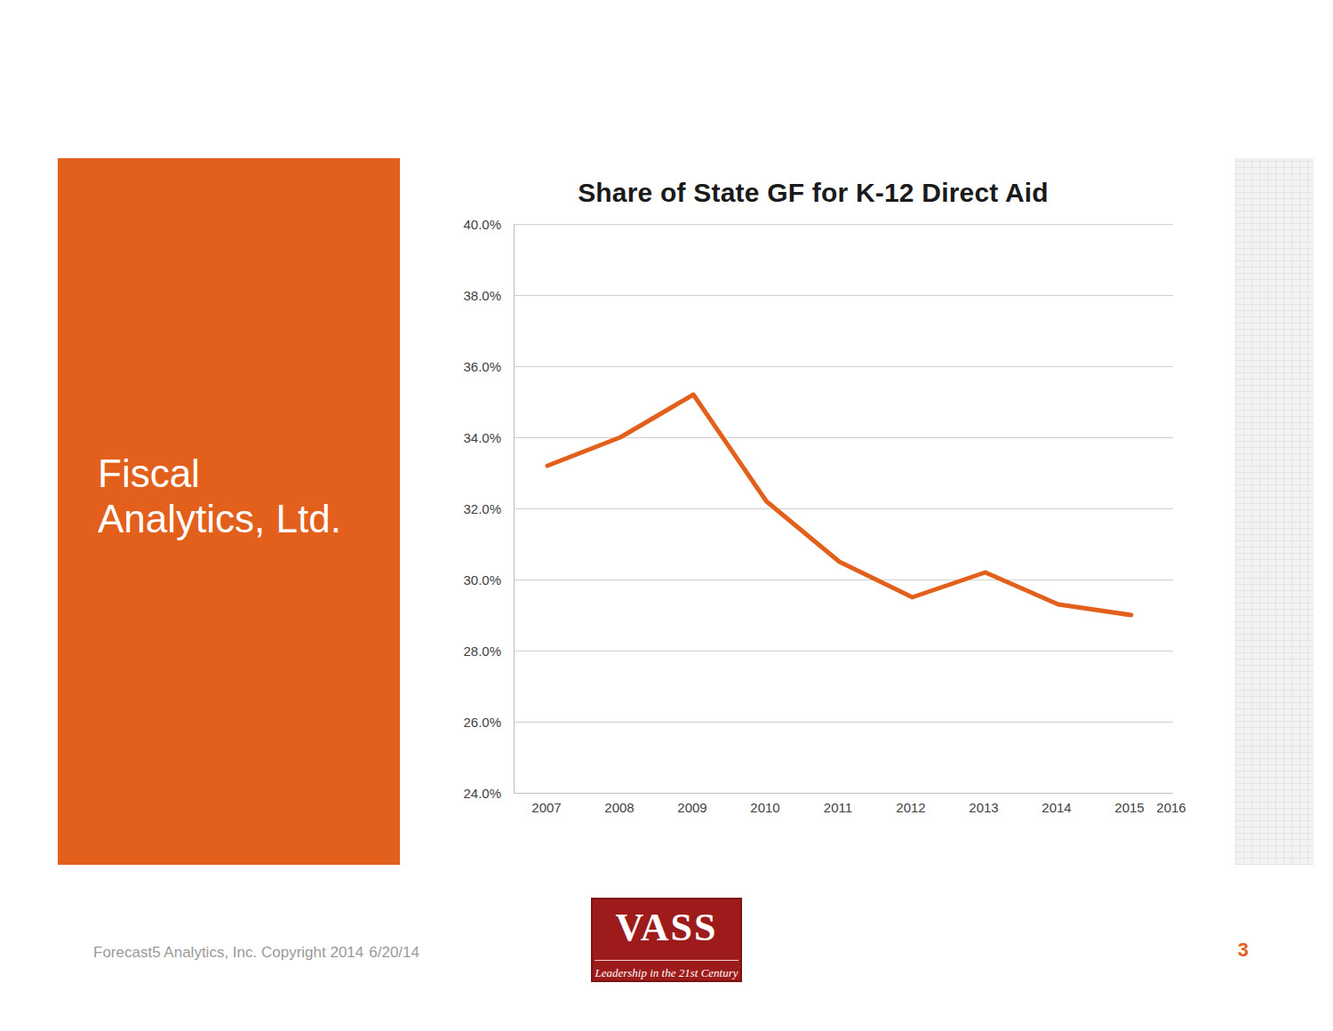Fiscal
Analytics, Ltd.
Share of State GF for K-12 Direct Aid
40.0% 38.0% 36.0% 34.0% 32.0% 30.0% 28.0% 26.0% 24.0%
2007 2008 2009 2010 2011 2012 2013 2014 2015 2016
Forecast5 Analytics, Inc. Copyright 20146/20/14
VASS
Leadership in the 21st Century
3